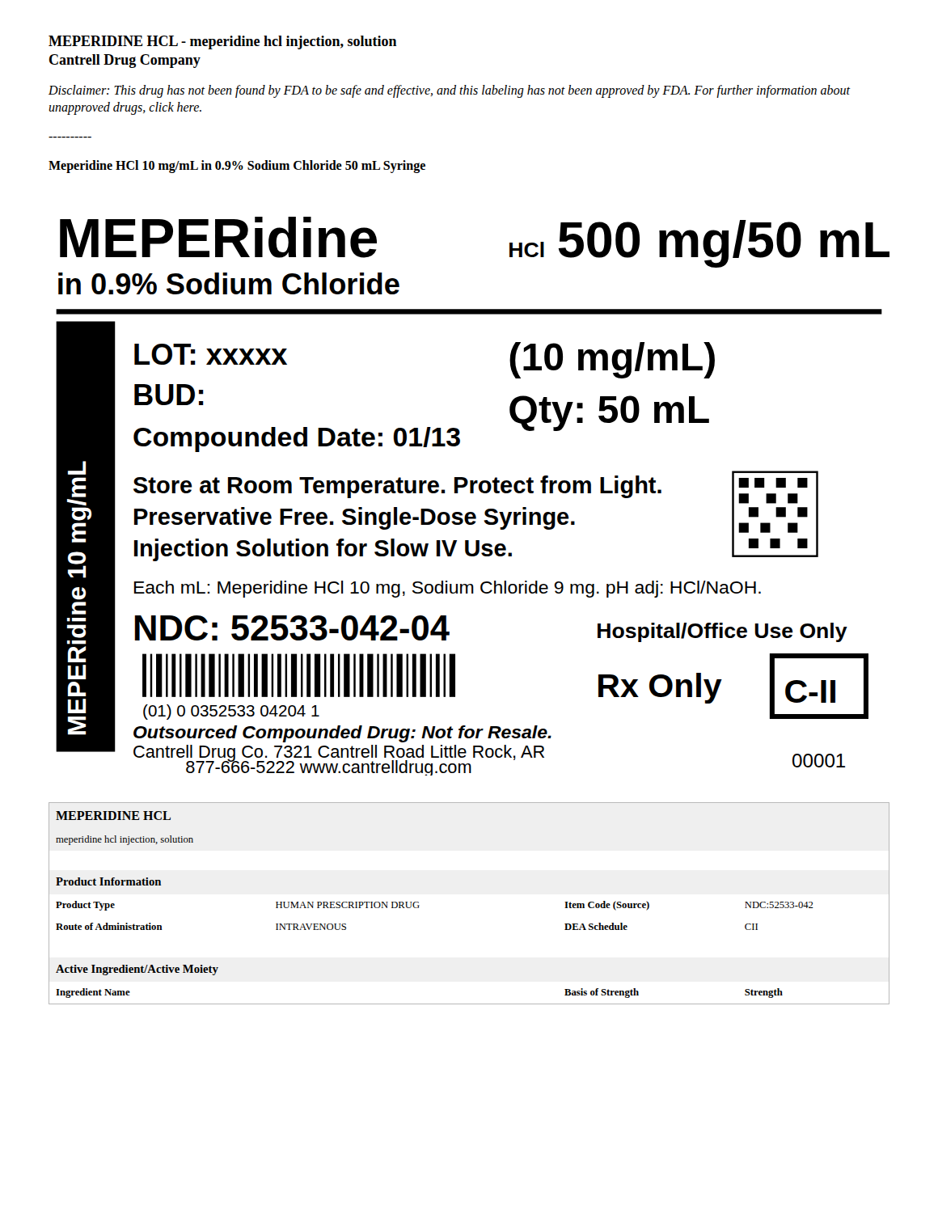MEPERIDINE HCL - meperidine hcl injection, solution
Cantrell Drug Company
Disclaimer: This drug has not been found by FDA to be safe and effective, and this labeling has not been approved by FDA. For further information about unapproved drugs, click here.
----------
Meperidine HCl 10 mg/mL in 0.9% Sodium Chloride 50 mL Syringe
MEPERidine HCl 500 mg/50 mL in 0.9% Sodium Chloride MEPERidine 10 mg/mL LOT: xxxxx BUD: Compounded Date: 01/13 (10 mg/mL) Qty: 50 mL Store at Room Temperature. Protect from Light. Preservative Free. Single-Dose Syringe. Injection Solution for Slow IV Use. Each mL: Meperidine HCl 10 mg, Sodium Chloride 9 mg. pH adj: HCl/NaOH. NDC: 52533-042-04 Hospital/Office Use Only (01) 0 0352533 04204 1 Rx Only C-II Outsourced Compounded Drug: Not for Resale. Cantrell Drug Co. 7321 Cantrell Road Little Rock, AR 877-666-5222 www.cantrelldrug.com 00001
| MEPERIDINE HCL |
| meperidine hcl injection, solution |
| Product Information |
| Product Type | HUMAN PRESCRIPTION DRUG | Item Code (Source) | NDC:52533-042 |
| Route of Administration | INTRAVENOUS | DEA Schedule | CII |
| Active Ingredient/Active Moiety |
| Ingredient Name | Basis of Strength | Strength |